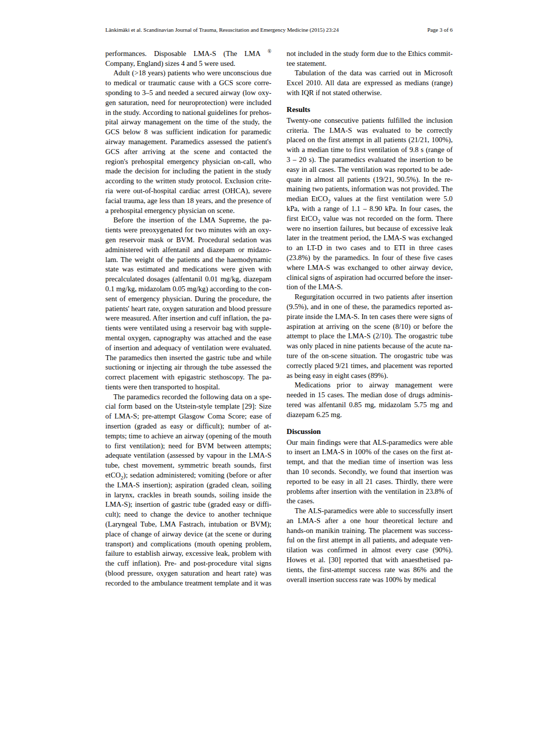Länkimäki et al. Scandinavian Journal of Trauma, Resuscitation and Emergency Medicine (2015) 23:24 Page 3 of 6
performances. Disposable LMA-S (The LMA ® Company, England) sizes 4 and 5 were used.
Adult (>18 years) patients who were unconscious due to medical or traumatic cause with a GCS score corresponding to 3–5 and needed a secured airway (low oxygen saturation, need for neuroprotection) were included in the study. According to national guidelines for prehospital airway management on the time of the study, the GCS below 8 was sufficient indication for paramedic airway management. Paramedics assessed the patient's GCS after arriving at the scene and contacted the region's prehospital emergency physician on-call, who made the decision for including the patient in the study according to the written study protocol. Exclusion criteria were out-of-hospital cardiac arrest (OHCA), severe facial trauma, age less than 18 years, and the presence of a prehospital emergency physician on scene.
Before the insertion of the LMA Supreme, the patients were preoxygenated for two minutes with an oxygen reservoir mask or BVM. Procedural sedation was administered with alfentanil and diazepam or midazolam. The weight of the patients and the haemodynamic state was estimated and medications were given with precalculated dosages (alfentanil 0.01 mg/kg, diazepam 0.1 mg/kg, midazolam 0.05 mg/kg) according to the consent of emergency physician. During the procedure, the patients' heart rate, oxygen saturation and blood pressure were measured. After insertion and cuff inflation, the patients were ventilated using a reservoir bag with supplemental oxygen, capnography was attached and the ease of insertion and adequacy of ventilation were evaluated. The paramedics then inserted the gastric tube and while suctioning or injecting air through the tube assessed the correct placement with epigastric stethoscopy. The patients were then transported to hospital.
The paramedics recorded the following data on a special form based on the Utstein-style template [29]: Size of LMA-S; pre-attempt Glasgow Coma Score; ease of insertion (graded as easy or difficult); number of attempts; time to achieve an airway (opening of the mouth to first ventilation); need for BVM between attempts; adequate ventilation (assessed by vapour in the LMA-S tube, chest movement, symmetric breath sounds, first etCO2); sedation administered; vomiting (before or after the LMA-S insertion); aspiration (graded clean, soiling in larynx, crackles in breath sounds, soiling inside the LMA-S); insertion of gastric tube (graded easy or difficult); need to change the device to another technique (Laryngeal Tube, LMA Fastrach, intubation or BVM); place of change of airway device (at the scene or during transport) and complications (mouth opening problem, failure to establish airway, excessive leak, problem with the cuff inflation). Pre- and post-procedure vital signs (blood pressure, oxygen saturation and heart rate) was recorded to the ambulance treatment template and it was not included in the study form due to the Ethics committee statement.
Tabulation of the data was carried out in Microsoft Excel 2010. All data are expressed as medians (range) with IQR if not stated otherwise.
Results
Twenty-one consecutive patients fulfilled the inclusion criteria. The LMA-S was evaluated to be correctly placed on the first attempt in all patients (21/21, 100%), with a median time to first ventilation of 9.8 s (range of 3 – 20 s). The paramedics evaluated the insertion to be easy in all cases. The ventilation was reported to be adequate in almost all patients (19/21, 90.5%). In the remaining two patients, information was not provided. The median EtCO2 values at the first ventilation were 5.0 kPa, with a range of 1.1 – 8.90 kPa. In four cases, the first EtCO2 value was not recorded on the form. There were no insertion failures, but because of excessive leak later in the treatment period, the LMA-S was exchanged to an LT-D in two cases and to ETI in three cases (23.8%) by the paramedics. In four of these five cases where LMA-S was exchanged to other airway device, clinical signs of aspiration had occurred before the insertion of the LMA-S.
Regurgitation occurred in two patients after insertion (9.5%), and in one of these, the paramedics reported aspirate inside the LMA-S. In ten cases there were signs of aspiration at arriving on the scene (8/10) or before the attempt to place the LMA-S (2/10). The orogastric tube was only placed in nine patients because of the acute nature of the on-scene situation. The orogastric tube was correctly placed 9/21 times, and placement was reported as being easy in eight cases (89%).
Medications prior to airway management were needed in 15 cases. The median dose of drugs administered was alfentanil 0.85 mg, midazolam 5.75 mg and diazepam 6.25 mg.
Discussion
Our main findings were that ALS-paramedics were able to insert an LMA-S in 100% of the cases on the first attempt, and that the median time of insertion was less than 10 seconds. Secondly, we found that insertion was reported to be easy in all 21 cases. Thirdly, there were problems after insertion with the ventilation in 23.8% of the cases.
The ALS-paramedics were able to successfully insert an LMA-S after a one hour theoretical lecture and hands-on manikin training. The placement was successful on the first attempt in all patients, and adequate ventilation was confirmed in almost every case (90%). Howes et al. [30] reported that with anaesthetised patients, the first-attempt success rate was 86% and the overall insertion success rate was 100% by medical